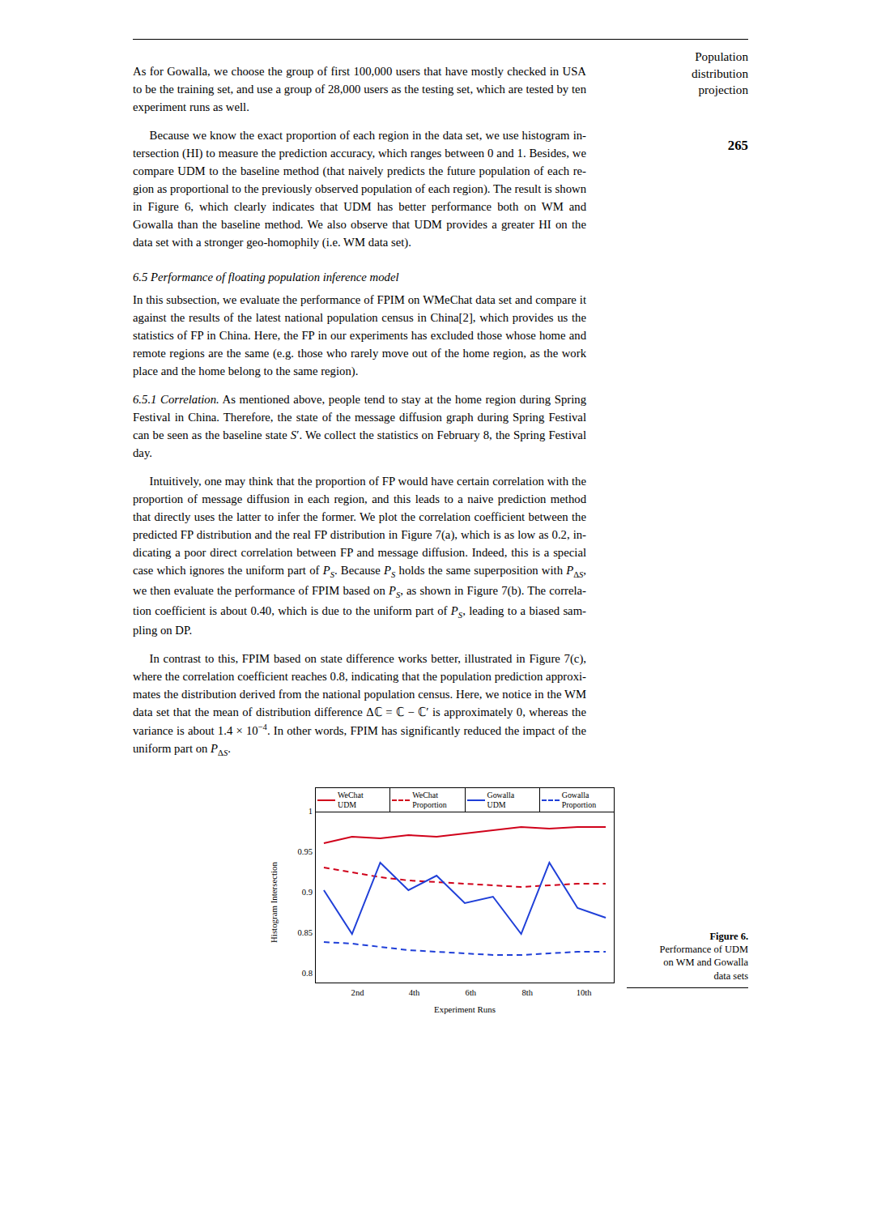Population
distribution
projection
265
As for Gowalla, we choose the group of first 100,000 users that have mostly checked in USA to be the training set, and use a group of 28,000 users as the testing set, which are tested by ten experiment runs as well.
Because we know the exact proportion of each region in the data set, we use histogram intersection (HI) to measure the prediction accuracy, which ranges between 0 and 1. Besides, we compare UDM to the baseline method (that naively predicts the future population of each region as proportional to the previously observed population of each region). The result is shown in Figure 6, which clearly indicates that UDM has better performance both on WM and Gowalla than the baseline method. We also observe that UDM provides a greater HI on the data set with a stronger geo-homophily (i.e. WM data set).
6.5 Performance of floating population inference model
In this subsection, we evaluate the performance of FPIM on WMeChat data set and compare it against the results of the latest national population census in China[2], which provides us the statistics of FP in China. Here, the FP in our experiments has excluded those whose home and remote regions are the same (e.g. those who rarely move out of the home region, as the work place and the home belong to the same region).
6.5.1 Correlation.
As mentioned above, people tend to stay at the home region during Spring Festival in China. Therefore, the state of the message diffusion graph during Spring Festival can be seen as the baseline state S′. We collect the statistics on February 8, the Spring Festival day.
Intuitively, one may think that the proportion of FP would have certain correlation with the proportion of message diffusion in each region, and this leads to a naive prediction method that directly uses the latter to infer the former. We plot the correlation coefficient between the predicted FP distribution and the real FP distribution in Figure 7(a), which is as low as 0.2, indicating a poor direct correlation between FP and message diffusion. Indeed, this is a special case which ignores the uniform part of PS. Because PS holds the same superposition with PΔS, we then evaluate the performance of FPIM based on PS, as shown in Figure 7(b). The correlation coefficient is about 0.40, which is due to the uniform part of PS, leading to a biased sampling on DP.
In contrast to this, FPIM based on state difference works better, illustrated in Figure 7(c), where the correlation coefficient reaches 0.8, indicating that the population prediction approximates the distribution derived from the national population census. Here, we notice in the WM data set that the mean of distribution difference Δℂ = ℂ − ℂ′ is approximately 0, whereas the variance is about 1.4 × 10−4. In other words, FPIM has significantly reduced the impact of the uniform part on PΔS.
WeChat
UDM
WeChat
Proportion
Gowalla
UDM
Gowalla
Proportion
Histogram Intersection 1 0.95 0.9 0.85 0.8 2nd 4th 6th 8th 10th
Experiment Runs
Figure 6. Performance of UDM
on WM and Gowalla
data sets